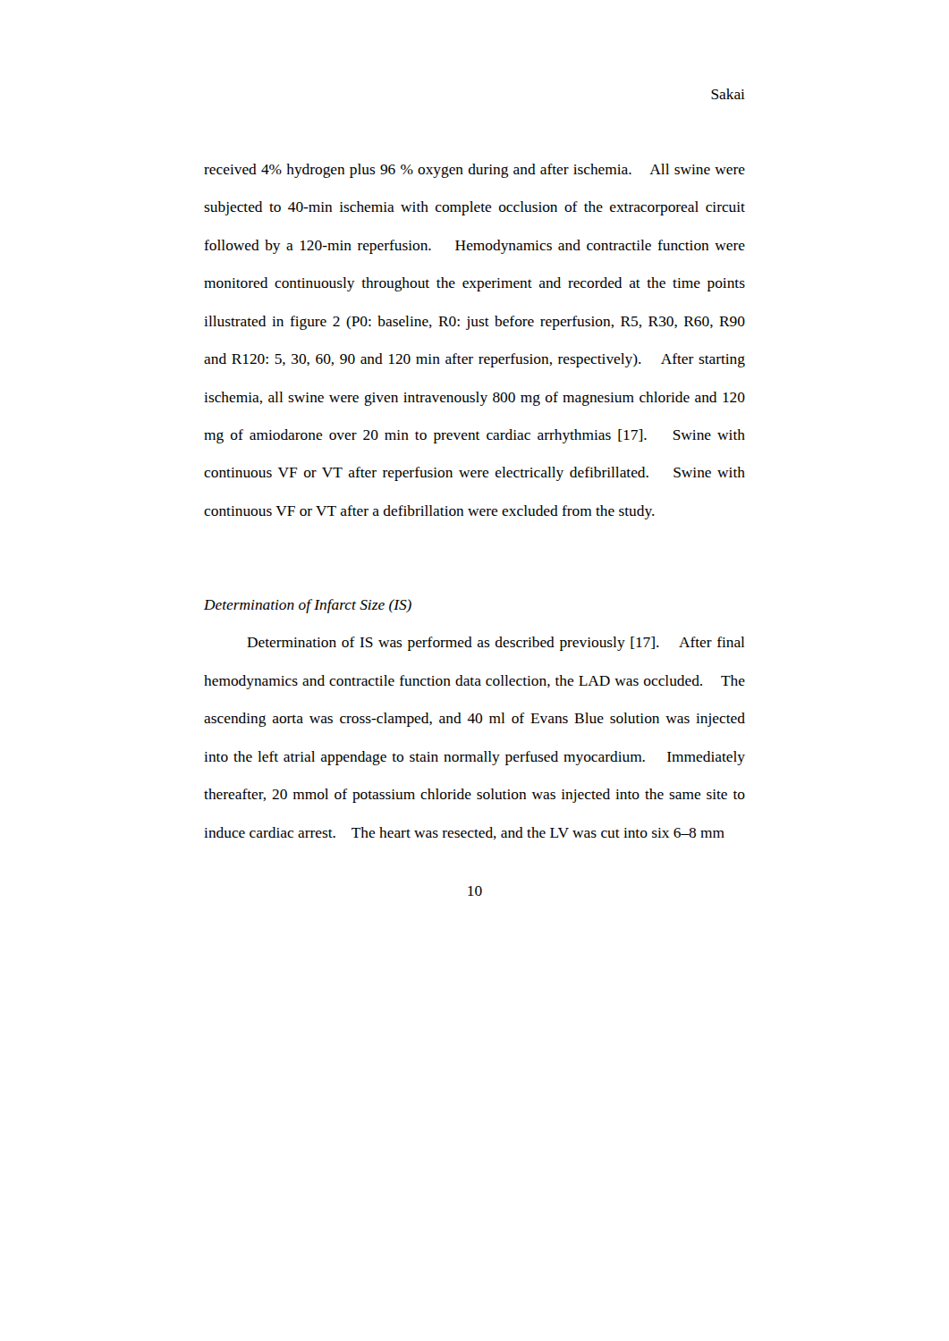Sakai
received 4% hydrogen plus 96 % oxygen during and after ischemia. All swine were subjected to 40-min ischemia with complete occlusion of the extracorporeal circuit followed by a 120-min reperfusion. Hemodynamics and contractile function were monitored continuously throughout the experiment and recorded at the time points illustrated in figure 2 (P0: baseline, R0: just before reperfusion, R5, R30, R60, R90 and R120: 5, 30, 60, 90 and 120 min after reperfusion, respectively). After starting ischemia, all swine were given intravenously 800 mg of magnesium chloride and 120 mg of amiodarone over 20 min to prevent cardiac arrhythmias [17]. Swine with continuous VF or VT after reperfusion were electrically defibrillated. Swine with continuous VF or VT after a defibrillation were excluded from the study.
Determination of Infarct Size (IS)
Determination of IS was performed as described previously [17]. After final hemodynamics and contractile function data collection, the LAD was occluded. The ascending aorta was cross-clamped, and 40 ml of Evans Blue solution was injected into the left atrial appendage to stain normally perfused myocardium. Immediately thereafter, 20 mmol of potassium chloride solution was injected into the same site to induce cardiac arrest. The heart was resected, and the LV was cut into six 6–8 mm
10